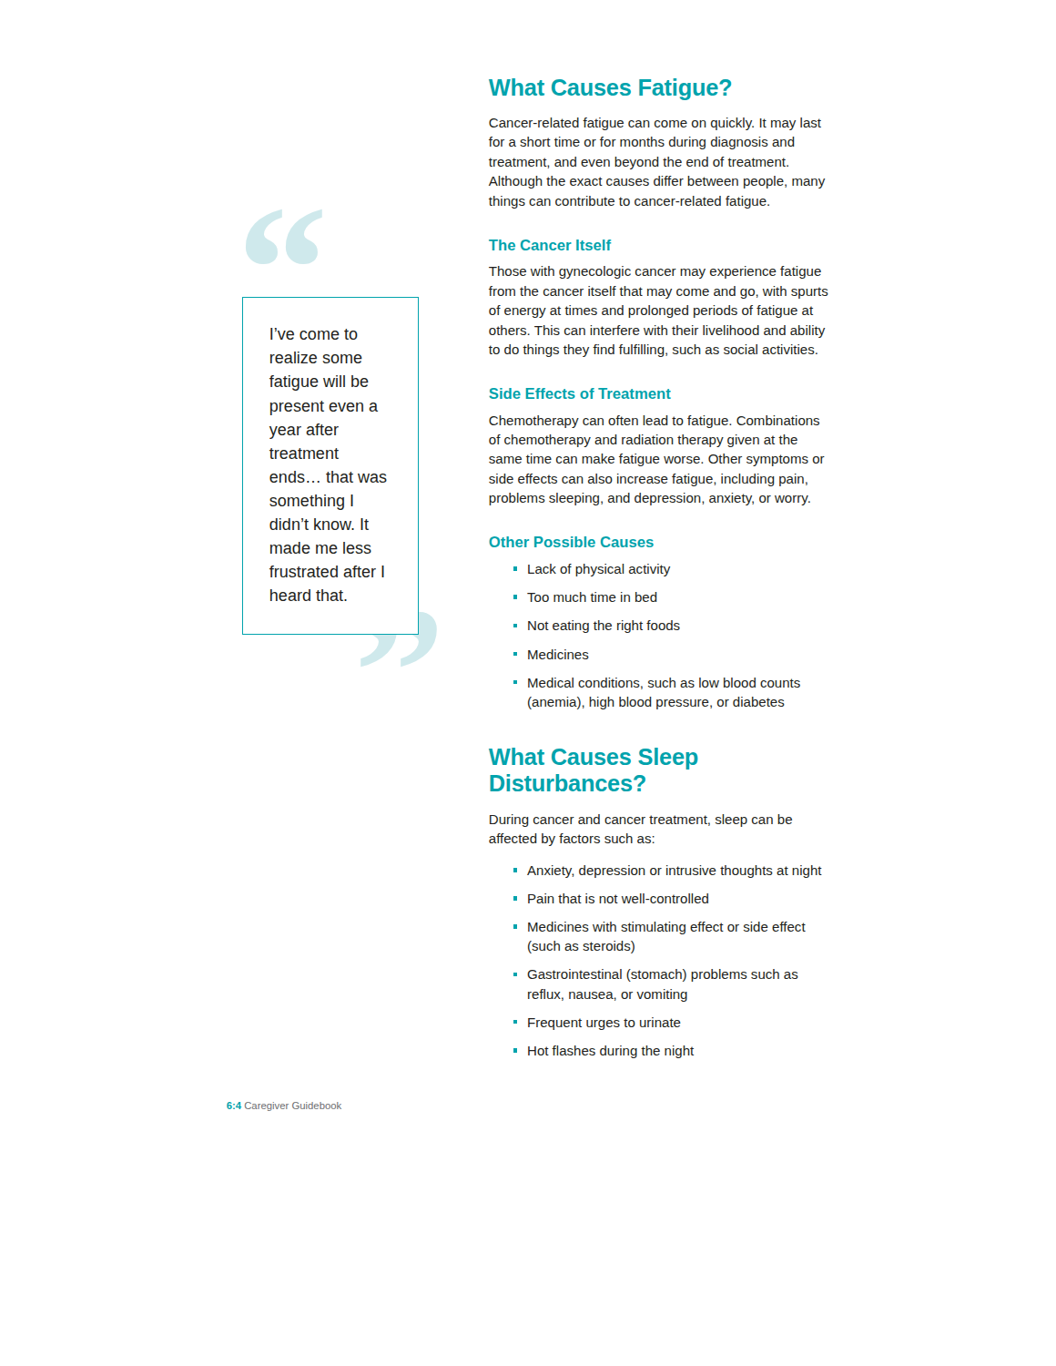“
I’ve come to realize some fatigue will be present even a year after treatment ends… that was something I didn’t know. It made me less frustrated after I heard that.
”
What Causes Fatigue?
Cancer-related fatigue can come on quickly. It may last for a short time or for months during diagnosis and treatment, and even beyond the end of treatment. Although the exact causes differ between people, many things can contribute to cancer-related fatigue.
The Cancer Itself
Those with gynecologic cancer may experience fatigue from the cancer itself that may come and go, with spurts of energy at times and prolonged periods of fatigue at others. This can interfere with their livelihood and ability to do things they find fulfilling, such as social activities.
Side Effects of Treatment
Chemotherapy can often lead to fatigue. Combinations of chemotherapy and radiation therapy given at the same time can make fatigue worse. Other symptoms or side effects can also increase fatigue, including pain, problems sleeping, and depression, anxiety, or worry.
Other Possible Causes
Lack of physical activity
Too much time in bed
Not eating the right foods
Medicines
Medical conditions, such as low blood counts (anemia), high blood pressure, or diabetes
What Causes Sleep Disturbances?
During cancer and cancer treatment, sleep can be affected by factors such as:
Anxiety, depression or intrusive thoughts at night
Pain that is not well-controlled
Medicines with stimulating effect or side effect (such as steroids)
Gastrointestinal (stomach) problems such as reflux, nausea, or vomiting
Frequent urges to urinate
Hot flashes during the night
6:4 Caregiver Guidebook